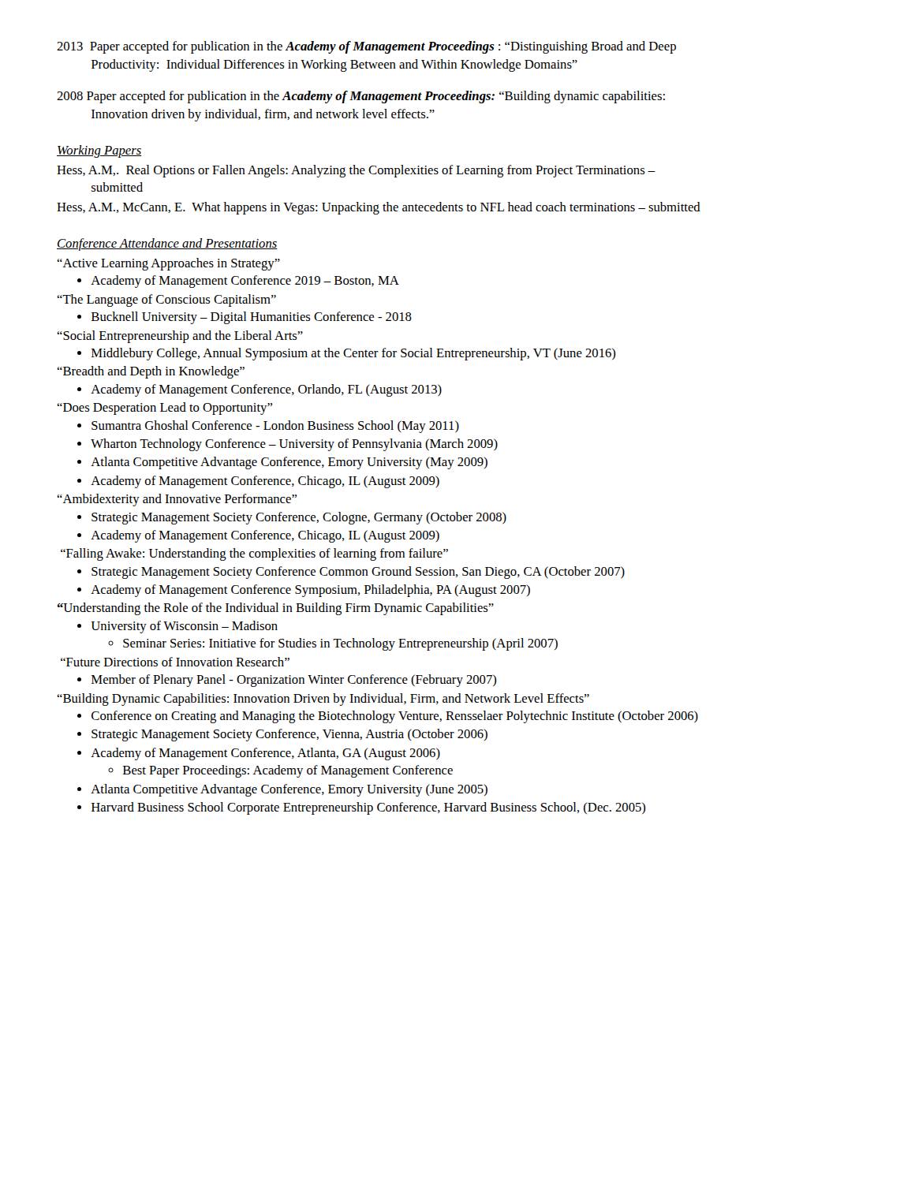2013 Paper accepted for publication in the Academy of Management Proceedings : “Distinguishing Broad and Deep Productivity: Individual Differences in Working Between and Within Knowledge Domains”
2008 Paper accepted for publication in the Academy of Management Proceedings: “Building dynamic capabilities: Innovation driven by individual, firm, and network level effects.”
Working Papers
Hess, A.M,. Real Options or Fallen Angels: Analyzing the Complexities of Learning from Project Terminations – submitted
Hess, A.M., McCann, E. What happens in Vegas: Unpacking the antecedents to NFL head coach terminations – submitted
Conference Attendance and Presentations
“Active Learning Approaches in Strategy”
Academy of Management Conference 2019 – Boston, MA
“The Language of Conscious Capitalism”
Bucknell University – Digital Humanities Conference - 2018
“Social Entrepreneurship and the Liberal Arts”
Middlebury College, Annual Symposium at the Center for Social Entrepreneurship, VT (June 2016)
“Breadth and Depth in Knowledge”
Academy of Management Conference, Orlando, FL (August 2013)
“Does Desperation Lead to Opportunity”
Sumantra Ghoshal Conference - London Business School (May 2011)
Wharton Technology Conference – University of Pennsylvania (March 2009)
Atlanta Competitive Advantage Conference, Emory University (May 2009)
Academy of Management Conference, Chicago, IL (August 2009)
“Ambidexterity and Innovative Performance”
Strategic Management Society Conference, Cologne, Germany (October 2008)
Academy of Management Conference, Chicago, IL (August 2009)
“Falling Awake: Understanding the complexities of learning from failure”
Strategic Management Society Conference Common Ground Session, San Diego, CA (October 2007)
Academy of Management Conference Symposium, Philadelphia, PA (August 2007)
“Understanding the Role of the Individual in Building Firm Dynamic Capabilities”
University of Wisconsin – Madison
Seminar Series: Initiative for Studies in Technology Entrepreneurship (April 2007)
“Future Directions of Innovation Research”
Member of Plenary Panel - Organization Winter Conference (February 2007)
“Building Dynamic Capabilities: Innovation Driven by Individual, Firm, and Network Level Effects”
Conference on Creating and Managing the Biotechnology Venture, Rensselaer Polytechnic Institute (October 2006)
Strategic Management Society Conference, Vienna, Austria (October 2006)
Academy of Management Conference, Atlanta, GA (August 2006)
Best Paper Proceedings: Academy of Management Conference
Atlanta Competitive Advantage Conference, Emory University (June 2005)
Harvard Business School Corporate Entrepreneurship Conference, Harvard Business School, (Dec. 2005)